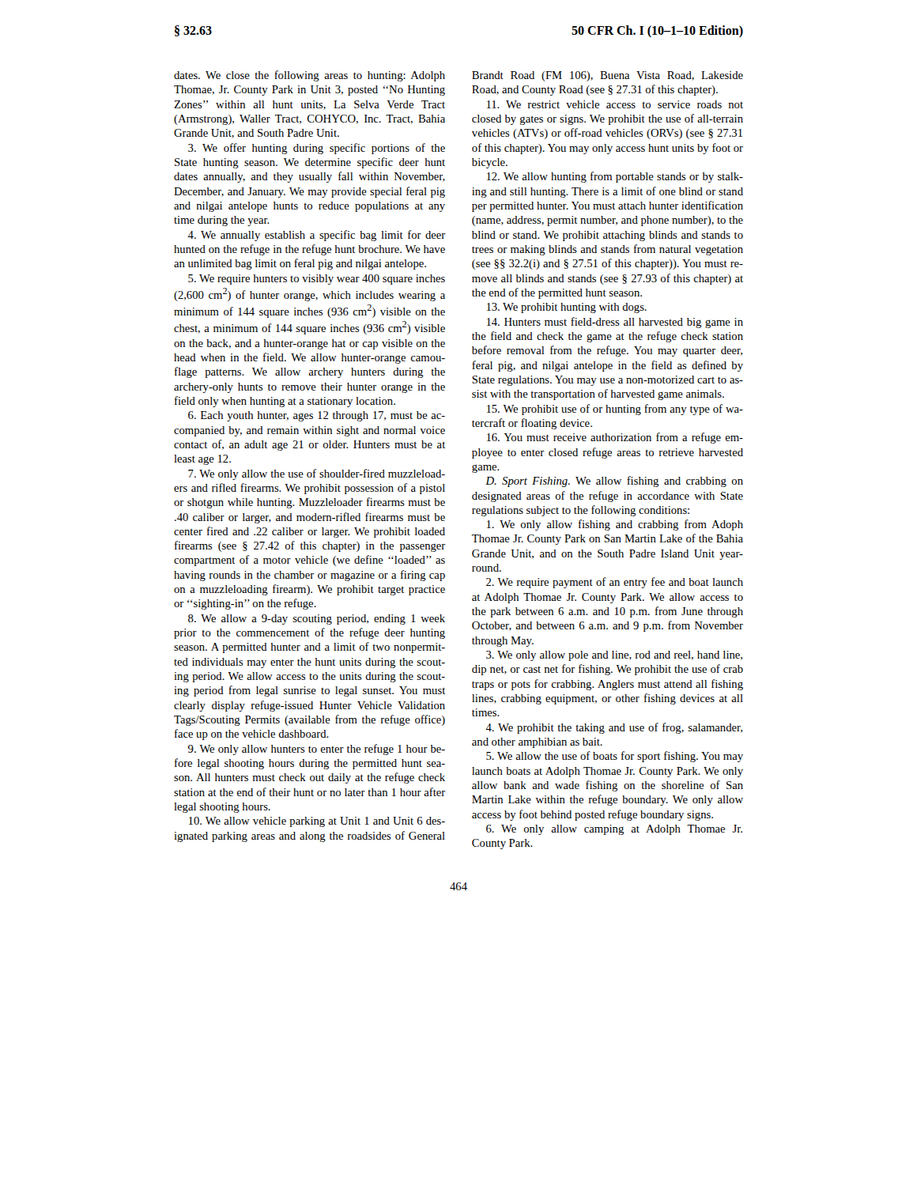§ 32.63 50 CFR Ch. I (10–1–10 Edition)
dates. We close the following areas to hunting: Adolph Thomae, Jr. County Park in Unit 3, posted ‘‘No Hunting Zones’’ within all hunt units, La Selva Verde Tract (Armstrong), Waller Tract, COHYCO, Inc. Tract, Bahia Grande Unit, and South Padre Unit.
3. We offer hunting during specific portions of the State hunting season. We determine specific deer hunt dates annually, and they usually fall within November, December, and January. We may provide special feral pig and nilgai antelope hunts to reduce populations at any time during the year.
4. We annually establish a specific bag limit for deer hunted on the refuge in the refuge hunt brochure. We have an unlimited bag limit on feral pig and nilgai antelope.
5. We require hunters to visibly wear 400 square inches (2,600 cm2) of hunter orange, which includes wearing a minimum of 144 square inches (936 cm2) visible on the chest, a minimum of 144 square inches (936 cm2) visible on the back, and a hunter-orange hat or cap visible on the head when in the field. We allow hunter-orange camouflage patterns. We allow archery hunters during the archery-only hunts to remove their hunter orange in the field only when hunting at a stationary location.
6. Each youth hunter, ages 12 through 17, must be accompanied by, and remain within sight and normal voice contact of, an adult age 21 or older. Hunters must be at least age 12.
7. We only allow the use of shoulder-fired muzzleloaders and rifled firearms. We prohibit possession of a pistol or shotgun while hunting. Muzzleloader firearms must be .40 caliber or larger, and modern-rifled firearms must be center fired and .22 caliber or larger. We prohibit loaded firearms (see § 27.42 of this chapter) in the passenger compartment of a motor vehicle (we define ‘‘loaded’’ as having rounds in the chamber or magazine or a firing cap on a muzzleloading firearm). We prohibit target practice or ‘‘sighting-in’’ on the refuge.
8. We allow a 9-day scouting period, ending 1 week prior to the commencement of the refuge deer hunting season. A permitted hunter and a limit of two nonpermitted individuals may enter the hunt units during the scouting period. We allow access to the units during the scouting period from legal sunrise to legal sunset. You must clearly display refuge-issued Hunter Vehicle Validation Tags/Scouting Permits (available from the refuge office) face up on the vehicle dashboard.
9. We only allow hunters to enter the refuge 1 hour before legal shooting hours during the permitted hunt season. All hunters must check out daily at the refuge check station at the end of their hunt or no later than 1 hour after legal shooting hours.
10. We allow vehicle parking at Unit 1 and Unit 6 designated parking areas and along the roadsides of General Brandt Road (FM 106), Buena Vista Road, Lakeside Road, and County Road (see § 27.31 of this chapter).
11. We restrict vehicle access to service roads not closed by gates or signs. We prohibit the use of all-terrain vehicles (ATVs) or off-road vehicles (ORVs) (see § 27.31 of this chapter). You may only access hunt units by foot or bicycle.
12. We allow hunting from portable stands or by stalking and still hunting. There is a limit of one blind or stand per permitted hunter. You must attach hunter identification (name, address, permit number, and phone number), to the blind or stand. We prohibit attaching blinds and stands to trees or making blinds and stands from natural vegetation (see §§ 32.2(i) and § 27.51 of this chapter)). You must remove all blinds and stands (see § 27.93 of this chapter) at the end of the permitted hunt season.
13. We prohibit hunting with dogs.
14. Hunters must field-dress all harvested big game in the field and check the game at the refuge check station before removal from the refuge. You may quarter deer, feral pig, and nilgai antelope in the field as defined by State regulations. You may use a non-motorized cart to assist with the transportation of harvested game animals.
15. We prohibit use of or hunting from any type of watercraft or floating device.
16. You must receive authorization from a refuge employee to enter closed refuge areas to retrieve harvested game.
D. Sport Fishing. We allow fishing and crabbing on designated areas of the refuge in accordance with State regulations subject to the following conditions:
1. We only allow fishing and crabbing from Adoph Thomae Jr. County Park on San Martin Lake of the Bahia Grande Unit, and on the South Padre Island Unit year-round.
2. We require payment of an entry fee and boat launch at Adolph Thomae Jr. County Park. We allow access to the park between 6 a.m. and 10 p.m. from June through October, and between 6 a.m. and 9 p.m. from November through May.
3. We only allow pole and line, rod and reel, hand line, dip net, or cast net for fishing. We prohibit the use of crab traps or pots for crabbing. Anglers must attend all fishing lines, crabbing equipment, or other fishing devices at all times.
4. We prohibit the taking and use of frog, salamander, and other amphibian as bait.
5. We allow the use of boats for sport fishing. You may launch boats at Adolph Thomae Jr. County Park. We only allow bank and wade fishing on the shoreline of San Martin Lake within the refuge boundary. We only allow access by foot behind posted refuge boundary signs.
6. We only allow camping at Adolph Thomae Jr. County Park.
464